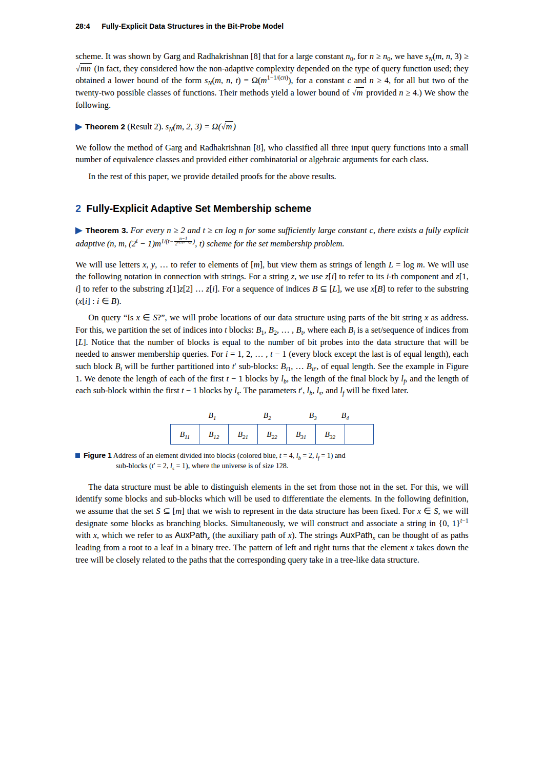28:4 Fully-Explicit Data Structures in the Bit-Probe Model
scheme. It was shown by Garg and Radhakrishnan [8] that for a large constant n0, for n ≥ n0, we have sN(m, n, 3) ≥ √mn (In fact, they considered how the non-adaptive complexity depended on the type of query function used; they obtained a lower bound of the form sN(m, n, t) = Ω(m1−1/(cn)), for a constant c and n ≥ 4, for all but two of the twenty-two possible classes of functions. Their methods yield a lower bound of √m provided n ≥ 4.) We show the following.
▶Theorem 2 (Result 2). sN(m, 2, 3) = Ω(√m)
We follow the method of Garg and Radhakrishnan [8], who classified all three input query functions into a small number of equivalence classes and provided either combinatorial or algebraic arguments for each class.
In the rest of this paper, we provide detailed proofs for the above results.
2 Fully-Explicit Adaptive Set Membership scheme
▶Theorem 3. For every n ≥ 2 and t ≥ cn log n for some sufficiently large constant c, there exists a fully explicit adaptive (n, m, (2t − 1)m1/(t−n−12t/(2(n−1))), t) scheme for the set membership problem.
We will use letters x, y, … to refer to elements of [m], but view them as strings of length L = log m. We will use the following notation in connection with strings. For a string z, we use z[i] to refer to its i-th component and z[1, i] to refer to the substring z[1]z[2] … z[i]. For a sequence of indices B ⊆ [L], we use x[B] to refer to the substring (x[i] : i ∈ B).
On query “Is x ∈ S?”, we will probe locations of our data structure using parts of the bit string x as address. For this, we partition the set of indices into t blocks: B1, B2, … , Bt, where each Bi is a set/sequence of indices from [L]. Notice that the number of blocks is equal to the number of bit probes into the data structure that will be needed to answer membership queries. For i = 1, 2, … , t − 1 (every block except the last is of equal length), each such block Bi will be further partitioned into t′ sub-blocks: Bi1, … Bit′, of equal length. See the example in Figure 1. We denote the length of each of the first t − 1 blocks by lb, the length of the final block by lf, and the length of each sub-block within the first t − 1 blocks by ls. The parameters t′, lb, ls, and lf will be fixed later.
B1 B2 B3 B4
| B 11 | B 12 | B 21 | B 22 | B 31 | B 32 | |
Figure 1 Address of an element divided into blocks (colored blue, t = 4, lb = 2, lf = 1) and sub-blocks (t′ = 2, ls = 1), where the universe is of size 128.
The data structure must be able to distinguish elements in the set from those not in the set. For this, we will identify some blocks and sub-blocks which will be used to differentiate the elements. In the following definition, we assume that the set S ⊆ [m] that we wish to represent in the data structure has been fixed. For x ∈ S, we will designate some blocks as branching blocks. Simultaneously, we will construct and associate a string in {0, 1}t−1 with x, which we refer to as AuxPathx (the auxiliary path of x). The strings AuxPathx can be thought of as paths leading from a root to a leaf in a binary tree. The pattern of left and right turns that the element x takes down the tree will be closely related to the paths that the corresponding query take in a tree-like data structure.